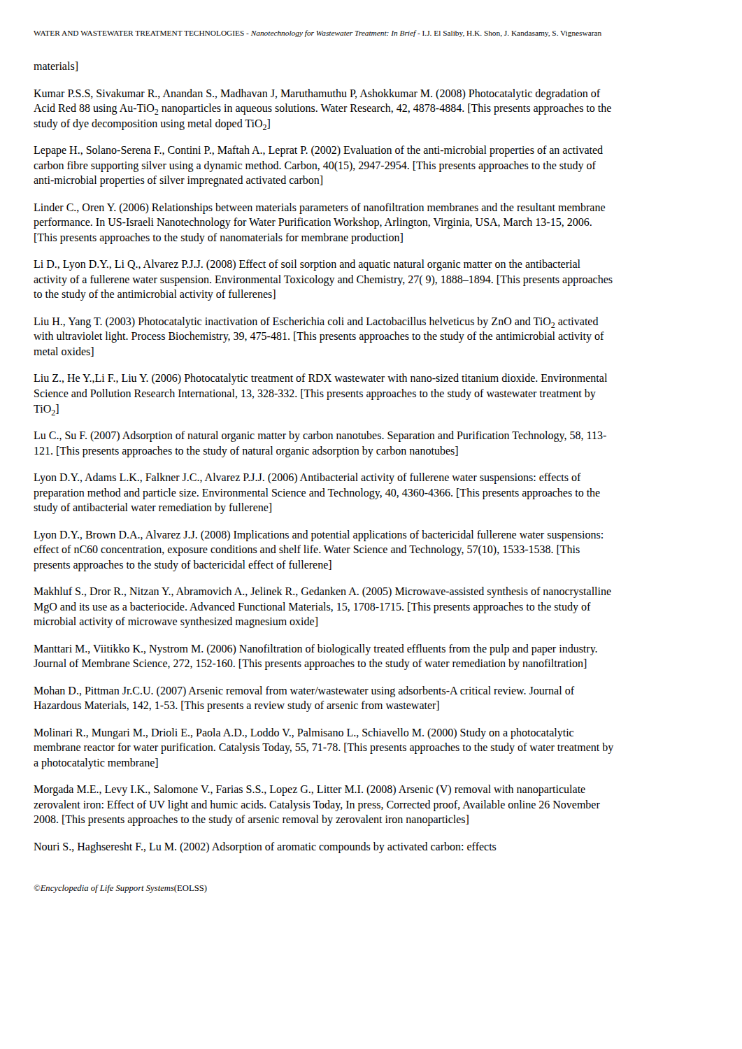WATER AND WASTEWATER TREATMENT TECHNOLOGIES - Nanotechnology for Wastewater Treatment: In Brief - I.J. El Saliby, H.K. Shon, J. Kandasamy, S. Vigneswaran
materials]
Kumar P.S.S, Sivakumar R., Anandan S., Madhavan J, Maruthamuthu P, Ashokkumar M. (2008) Photocatalytic degradation of Acid Red 88 using Au-TiO2 nanoparticles in aqueous solutions. Water Research, 42, 4878-4884. [This presents approaches to the study of dye decomposition using metal doped TiO2]
Lepape H., Solano-Serena F., Contini P., Maftah A., Leprat P. (2002) Evaluation of the anti-microbial properties of an activated carbon fibre supporting silver using a dynamic method. Carbon, 40(15), 2947-2954. [This presents approaches to the study of anti-microbial properties of silver impregnated activated carbon]
Linder C., Oren Y. (2006) Relationships between materials parameters of nanofiltration membranes and the resultant membrane performance. In US-Israeli Nanotechnology for Water Purification Workshop, Arlington, Virginia, USA, March 13-15, 2006. [This presents approaches to the study of nanomaterials for membrane production]
Li D., Lyon D.Y., Li Q., Alvarez P.J.J. (2008) Effect of soil sorption and aquatic natural organic matter on the antibacterial activity of a fullerene water suspension. Environmental Toxicology and Chemistry, 27( 9), 1888–1894. [This presents approaches to the study of the antimicrobial activity of fullerenes]
Liu H., Yang T. (2003) Photocatalytic inactivation of Escherichia coli and Lactobacillus helveticus by ZnO and TiO2 activated with ultraviolet light. Process Biochemistry, 39, 475-481. [This presents approaches to the study of the antimicrobial activity of metal oxides]
Liu Z., He Y.,Li F., Liu Y. (2006) Photocatalytic treatment of RDX wastewater with nano-sized titanium dioxide. Environmental Science and Pollution Research International, 13, 328-332. [This presents approaches to the study of wastewater treatment by TiO2]
Lu C., Su F. (2007) Adsorption of natural organic matter by carbon nanotubes. Separation and Purification Technology, 58, 113-121. [This presents approaches to the study of natural organic adsorption by carbon nanotubes]
Lyon D.Y., Adams L.K., Falkner J.C., Alvarez P.J.J. (2006) Antibacterial activity of fullerene water suspensions: effects of preparation method and particle size. Environmental Science and Technology, 40, 4360-4366. [This presents approaches to the study of antibacterial water remediation by fullerene]
Lyon D.Y., Brown D.A., Alvarez J.J. (2008) Implications and potential applications of bactericidal fullerene water suspensions: effect of nC60 concentration, exposure conditions and shelf life. Water Science and Technology, 57(10), 1533-1538. [This presents approaches to the study of bactericidal effect of fullerene]
Makhluf S., Dror R., Nitzan Y., Abramovich A., Jelinek R., Gedanken A. (2005) Microwave-assisted synthesis of nanocrystalline MgO and its use as a bacteriocide. Advanced Functional Materials, 15, 1708-1715. [This presents approaches to the study of microbial activity of microwave synthesized magnesium oxide]
Manttari M., Viitikko K., Nystrom M. (2006) Nanofiltration of biologically treated effluents from the pulp and paper industry. Journal of Membrane Science, 272, 152-160. [This presents approaches to the study of water remediation by nanofiltration]
Mohan D., Pittman Jr.C.U. (2007) Arsenic removal from water/wastewater using adsorbents-A critical review. Journal of Hazardous Materials, 142, 1-53. [This presents a review study of arsenic from wastewater]
Molinari R., Mungari M., Drioli E., Paola A.D., Loddo V., Palmisano L., Schiavello M. (2000) Study on a photocatalytic membrane reactor for water purification. Catalysis Today, 55, 71-78. [This presents approaches to the study of water treatment by a photocatalytic membrane]
Morgada M.E., Levy I.K., Salomone V., Farias S.S., Lopez G., Litter M.I. (2008) Arsenic (V) removal with nanoparticulate zerovalent iron: Effect of UV light and humic acids. Catalysis Today, In press, Corrected proof, Available online 26 November 2008. [This presents approaches to the study of arsenic removal by zerovalent iron nanoparticles]
Nouri S., Haghseresht F., Lu M. (2002) Adsorption of aromatic compounds by activated carbon: effects
©Encyclopedia of Life Support Systems(EOLSS)